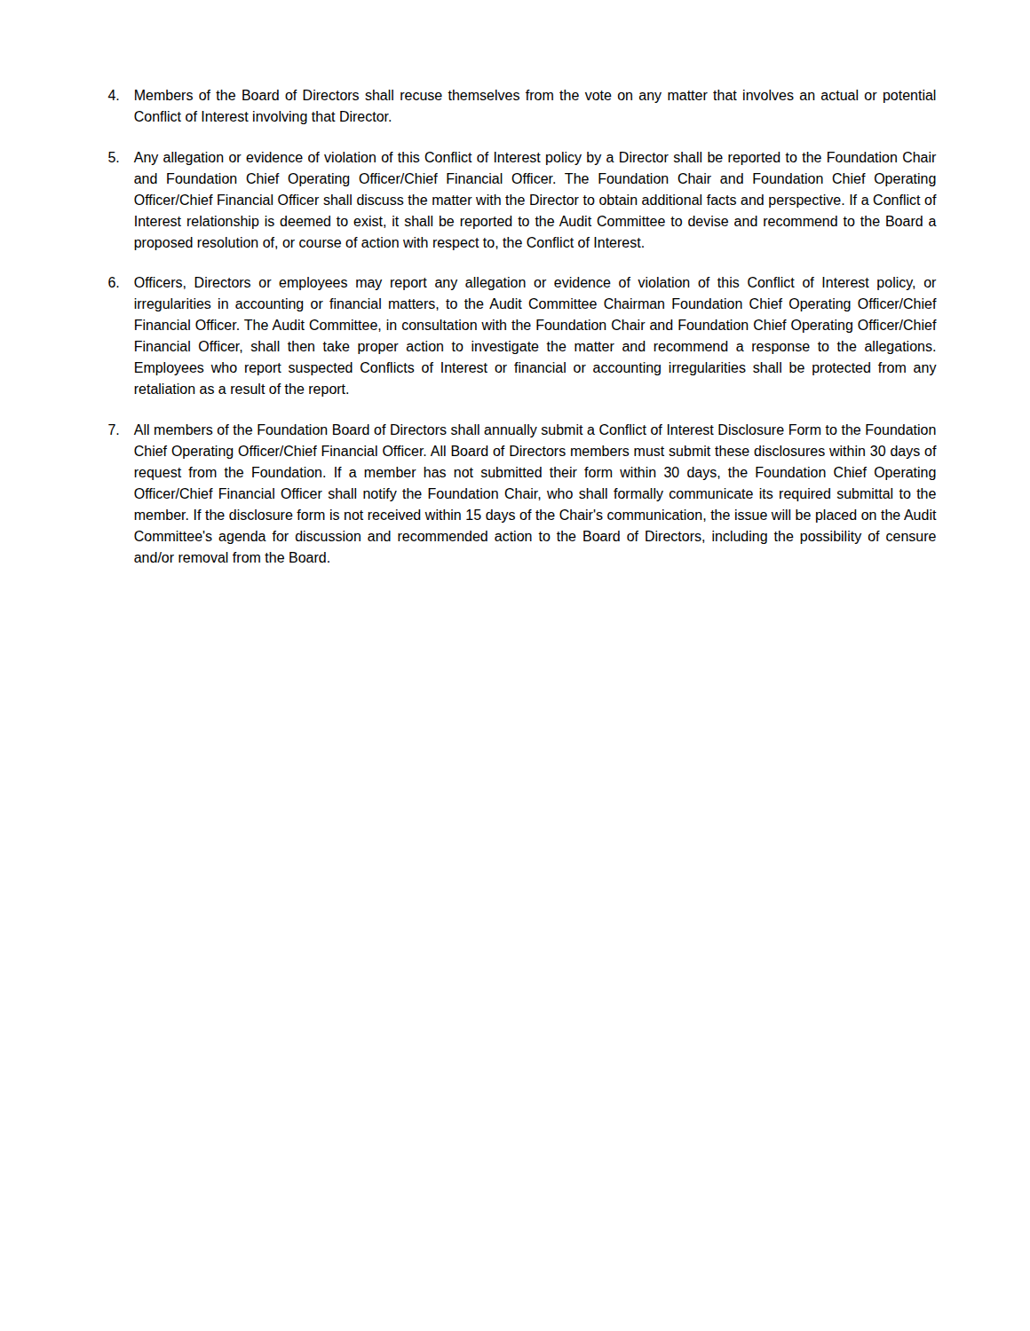Members of the Board of Directors shall recuse themselves from the vote on any matter that involves an actual or potential Conflict of Interest involving that Director.
Any allegation or evidence of violation of this Conflict of Interest policy by a Director shall be reported to the Foundation Chair and Foundation Chief Operating Officer/Chief Financial Officer. The Foundation Chair and Foundation Chief Operating Officer/Chief Financial Officer shall discuss the matter with the Director to obtain additional facts and perspective. If a Conflict of Interest relationship is deemed to exist, it shall be reported to the Audit Committee to devise and recommend to the Board a proposed resolution of, or course of action with respect to, the Conflict of Interest.
Officers, Directors or employees may report any allegation or evidence of violation of this Conflict of Interest policy, or irregularities in accounting or financial matters, to the Audit Committee Chairman Foundation Chief Operating Officer/Chief Financial Officer. The Audit Committee, in consultation with the Foundation Chair and Foundation Chief Operating Officer/Chief Financial Officer, shall then take proper action to investigate the matter and recommend a response to the allegations. Employees who report suspected Conflicts of Interest or financial or accounting irregularities shall be protected from any retaliation as a result of the report.
All members of the Foundation Board of Directors shall annually submit a Conflict of Interest Disclosure Form to the Foundation Chief Operating Officer/Chief Financial Officer. All Board of Directors members must submit these disclosures within 30 days of request from the Foundation. If a member has not submitted their form within 30 days, the Foundation Chief Operating Officer/Chief Financial Officer shall notify the Foundation Chair, who shall formally communicate its required submittal to the member. If the disclosure form is not received within 15 days of the Chair's communication, the issue will be placed on the Audit Committee's agenda for discussion and recommended action to the Board of Directors, including the possibility of censure and/or removal from the Board.